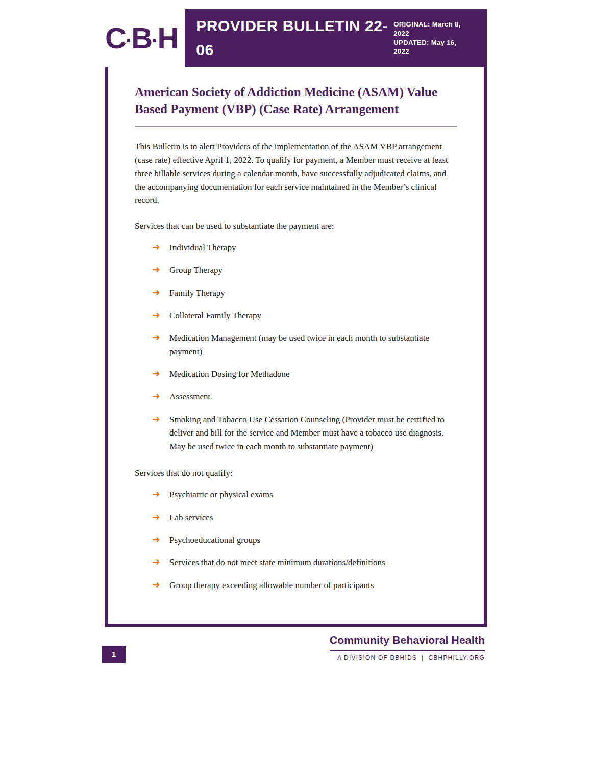C·B·H
Provider Bulletin 22-06
ORIGINAL: March 8, 2022 UPDATED: May 16, 2022
American Society of Addiction Medicine (ASAM) Value
Based Payment (VBP) (Case Rate) Arrangement
This Bulletin is to alert Providers of the implementation of the ASAM VBP arrangement (case rate) effective April 1, 2022. To qualify for payment, a Member must receive at least three billable services during a calendar month, have successfully adjudicated claims, and the accompanying documentation for each service maintained in the Member’s clinical record.
Services that can be used to substantiate the payment are:
Individual Therapy
Group Therapy
Family Therapy
Collateral Family Therapy
Medication Management (may be used twice in each month to substantiate payment)
Medication Dosing for Methadone
Assessment
Smoking and Tobacco Use Cessation Counseling (Provider must be certified to deliver and bill for the service and Member must have a tobacco use diagnosis. May be used twice in each month to substantiate payment)
Services that do not qualify:
Psychiatric or physical exams
Lab services
Psychoeducational groups
Services that do not meet state minimum durations/definitions
Group therapy exceeding allowable number of participants
1
Community Behavioral Health
A Division of DBHIDS | CBHPhilly.org